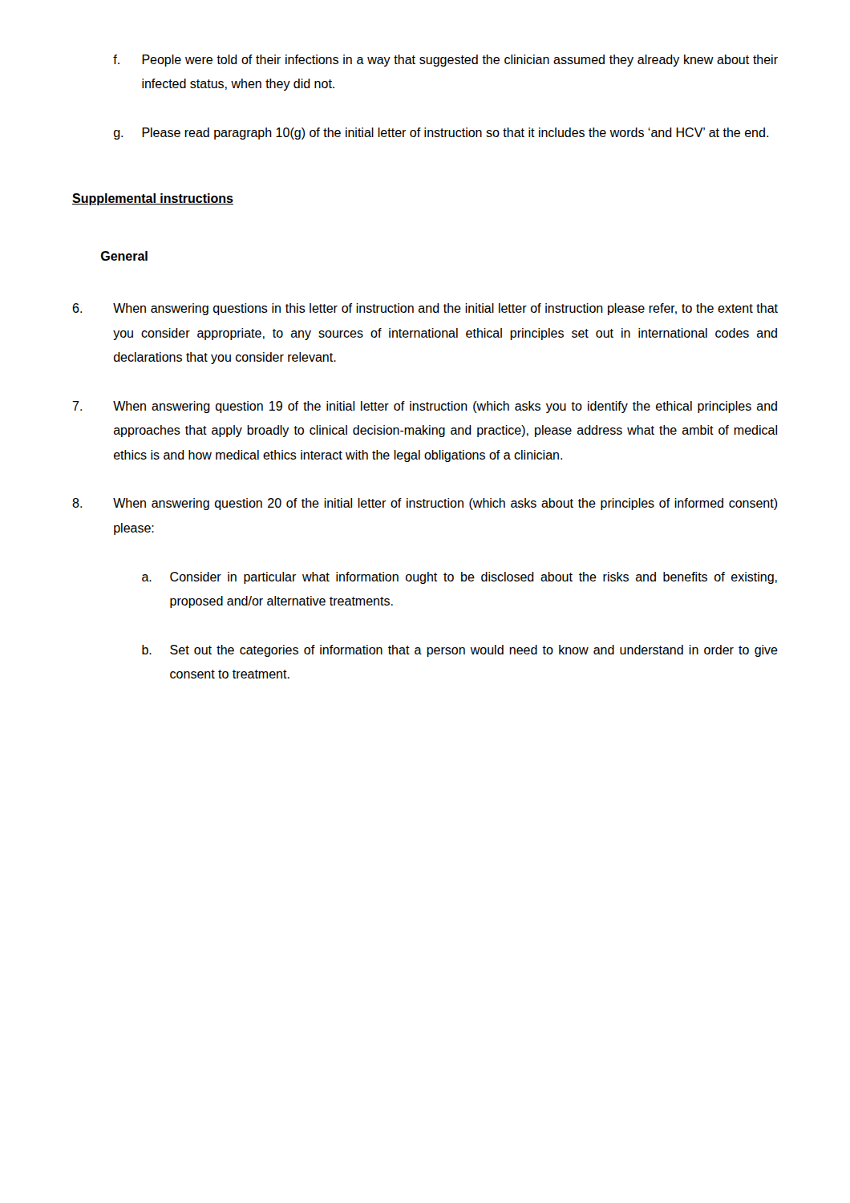f.
People were told of their infections in a way that suggested the clinician assumed they already knew about their infected status, when they did not.
g.
Please read paragraph 10(g) of the initial letter of instruction so that it includes the words ‘and HCV’ at the end.
Supplemental instructions
General
6.
When answering questions in this letter of instruction and the initial letter of instruction please refer, to the extent that you consider appropriate, to any sources of international ethical principles set out in international codes and declarations that you consider relevant.
7.
When answering question 19 of the initial letter of instruction (which asks you to identify the ethical principles and approaches that apply broadly to clinical decision-making and practice), please address what the ambit of medical ethics is and how medical ethics interact with the legal obligations of a clinician.
8.
When answering question 20 of the initial letter of instruction (which asks about the principles of informed consent) please:
a.
Consider in particular what information ought to be disclosed about the risks and benefits of existing, proposed and/or alternative treatments.
b.
Set out the categories of information that a person would need to know and understand in order to give consent to treatment.